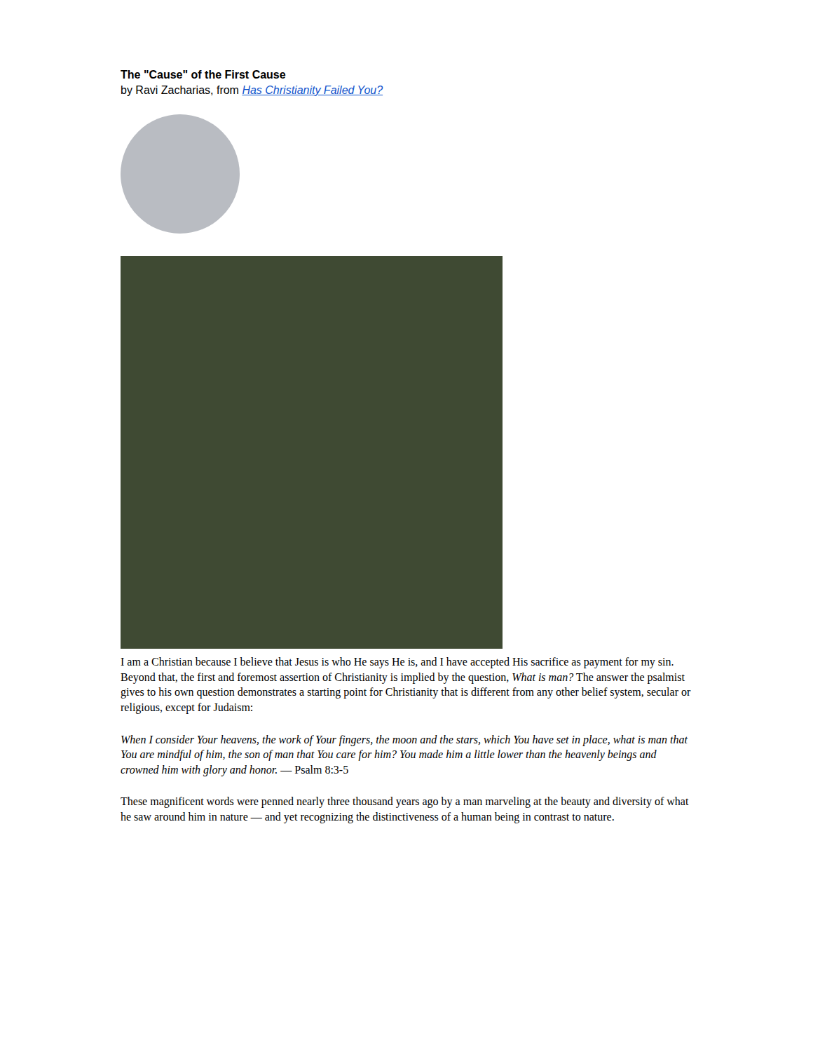The "Cause" of the First Cause
by Ravi Zacharias, from Has Christianity Failed You?
I am a Christian because I believe that Jesus is who He says He is, and I have accepted His sacrifice as payment for my sin. Beyond that, the first and foremost assertion of Christianity is implied by the question, What is man? The answer the psalmist gives to his own question demonstrates a starting point for Christianity that is different from any other belief system, secular or religious, except for Judaism:
When I consider Your heavens, the work of Your fingers, the moon and the stars, which You have set in place, what is man that You are mindful of him, the son of man that You care for him? You made him a little lower than the heavenly beings and crowned him with glory and honor. — Psalm 8:3-5
These magnificent words were penned nearly three thousand years ago by a man marveling at the beauty and diversity of what he saw around him in nature — and yet recognizing the distinctiveness of a human being in contrast to nature.